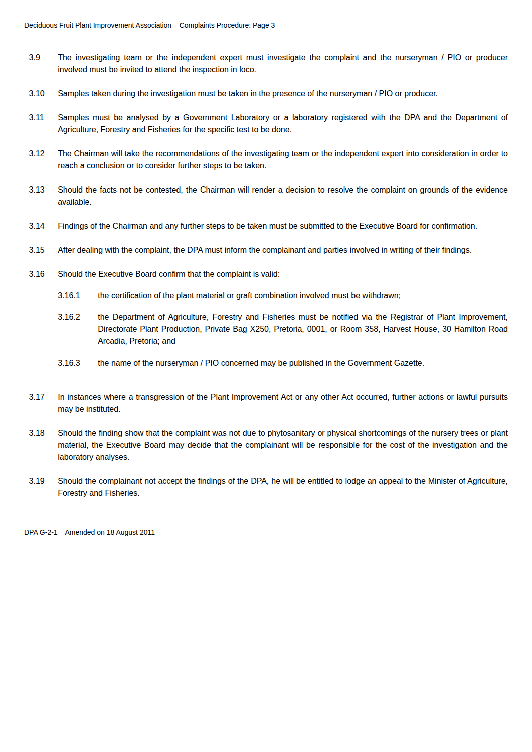Deciduous Fruit Plant Improvement Association – Complaints Procedure: Page 3
3.9 The investigating team or the independent expert must investigate the complaint and the nurseryman / PIO or producer involved must be invited to attend the inspection in loco.
3.10 Samples taken during the investigation must be taken in the presence of the nurseryman / PIO or producer.
3.11 Samples must be analysed by a Government Laboratory or a laboratory registered with the DPA and the Department of Agriculture, Forestry and Fisheries for the specific test to be done.
3.12 The Chairman will take the recommendations of the investigating team or the independent expert into consideration in order to reach a conclusion or to consider further steps to be taken.
3.13 Should the facts not be contested, the Chairman will render a decision to resolve the complaint on grounds of the evidence available.
3.14 Findings of the Chairman and any further steps to be taken must be submitted to the Executive Board for confirmation.
3.15 After dealing with the complaint, the DPA must inform the complainant and parties involved in writing of their findings.
3.16 Should the Executive Board confirm that the complaint is valid:
3.16.1 the certification of the plant material or graft combination involved must be withdrawn;
3.16.2 the Department of Agriculture, Forestry and Fisheries must be notified via the Registrar of Plant Improvement, Directorate Plant Production, Private Bag X250, Pretoria, 0001, or Room 358, Harvest House, 30 Hamilton Road Arcadia, Pretoria; and
3.16.3 the name of the nurseryman / PIO concerned may be published in the Government Gazette.
3.17 In instances where a transgression of the Plant Improvement Act or any other Act occurred, further actions or lawful pursuits may be instituted.
3.18 Should the finding show that the complaint was not due to phytosanitary or physical shortcomings of the nursery trees or plant material, the Executive Board may decide that the complainant will be responsible for the cost of the investigation and the laboratory analyses.
3.19 Should the complainant not accept the findings of the DPA, he will be entitled to lodge an appeal to the Minister of Agriculture, Forestry and Fisheries.
DPA G-2-1 – Amended on 18 August 2011